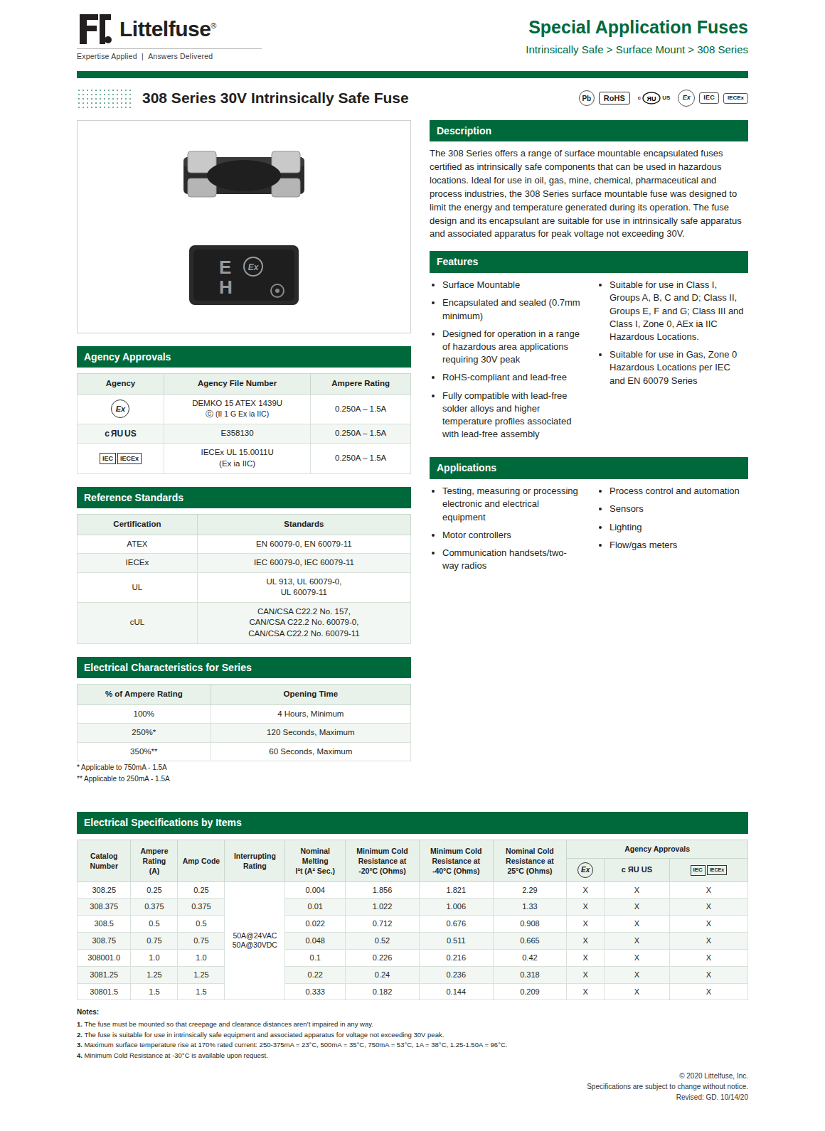Littelfuse®
Expertise Applied | Answers Delivered
Special Application Fuses
Intrinsically Safe > Surface Mount > 308 Series
308 Series 30V Intrinsically Safe Fuse
Pb RoHS cЯUUS Ex IEC IECEx
E H Ex
Agency Approvals
| Agency | Agency File Number | Ampere Rating |
| --- | --- | --- |
| Ex | DEMKO 15 ATEX 1439U ⓒ (II 1 G Ex ia IIC) | 0.250A – 1.5A |
| c ЯU US | E358130 | 0.250A – 1.5A |
| IEC IECEx | IECEx UL 15.0011U (Ex ia IIC) | 0.250A – 1.5A |
Reference Standards
| Certification | Standards |
| --- | --- |
| ATEX | EN 60079-0, EN 60079-11 |
| IECEx | IEC 60079-0, IEC 60079-11 |
| UL | UL 913, UL 60079-0, UL 60079-11 |
| cUL | CAN/CSA C22.2 No. 157, CAN/CSA C22.2 No. 60079-0, CAN/CSA C22.2 No. 60079-11 |
Electrical Characteristics for Series
| % of Ampere Rating | Opening Time |
| --- | --- |
| 100% | 4 Hours, Minimum |
| 250%* | 120 Seconds, Maximum |
| 350%** | 60 Seconds, Maximum |
* Applicable to 750mA - 1.5A
** Applicable to 250mA - 1.5A
Description
The 308 Series offers a range of surface mountable encapsulated fuses certified as intrinsically safe components that can be used in hazardous locations. Ideal for use in oil, gas, mine, chemical, pharmaceutical and process industries, the 308 Series surface mountable fuse was designed to limit the energy and temperature generated during its operation. The fuse design and its encapsulant are suitable for use in intrinsically safe apparatus and associated apparatus for peak voltage not exceeding 30V.
Features
Surface Mountable
Encapsulated and sealed (0.7mm minimum)
Designed for operation in a range of hazardous area applications requiring 30V peak
RoHS-compliant and lead-free
Fully compatible with lead-free solder alloys and higher temperature profiles associated with lead-free assembly
Suitable for use in Class I, Groups A, B, C and D; Class II, Groups E, F and G; Class III and Class I, Zone 0, AEx ia IIC Hazardous Locations.
Suitable for use in Gas, Zone 0 Hazardous Locations per IEC and EN 60079 Series
Applications
Testing, measuring or processing electronic and electrical equipment
Motor controllers
Communication handsets/two-way radios
Process control and automation
Sensors
Lighting
Flow/gas meters
Electrical Specifications by Items
| Catalog Number | Ampere Rating (A) | Amp Code | Interrupting Rating | Nominal Melting I²t (A² Sec.) | Minimum Cold Resistance at -20°C (Ohms) | Minimum Cold Resistance at -40°C (Ohms) | Nominal Cold Resistance at 25°C (Ohms) | Agency Approvals |
| --- | --- | --- | --- | --- | --- | --- | --- | --- |
| Ex | c ЯU US | IEC IECEx |
| 308.25 | 0.25 | 0.25 | 50A@24VAC 50A@30VDC | 0.004 | 1.856 | 1.821 | 2.29 | X | X | X |
| 308.375 | 0.375 | 0.375 | 0.01 | 1.022 | 1.006 | 1.33 | X | X | X |
| 308.5 | 0.5 | 0.5 | 0.022 | 0.712 | 0.676 | 0.908 | X | X | X |
| 308.75 | 0.75 | 0.75 | 0.048 | 0.52 | 0.511 | 0.665 | X | X | X |
| 308001.0 | 1.0 | 1.0 | 0.1 | 0.226 | 0.216 | 0.42 | X | X | X |
| 3081.25 | 1.25 | 1.25 | 0.22 | 0.24 | 0.236 | 0.318 | X | X | X |
| 30801.5 | 1.5 | 1.5 | 0.333 | 0.182 | 0.144 | 0.209 | X | X | X |
Notes:
1. The fuse must be mounted so that creepage and clearance distances aren’t impaired in any way.
2. The fuse is suitable for use in intrinsically safe equipment and associated apparatus for voltage not exceeding 30V peak.
3. Maximum surface temperature rise at 170% rated current: 250-375mA = 23°C, 500mA = 35°C, 750mA = 53°C, 1A = 38°C, 1.25-1.50A = 96°C.
4. Minimum Cold Resistance at -30°C is available upon request.
© 2020 Littelfuse, Inc.
Specifications are subject to change without notice.
Revised: GD. 10/14/20